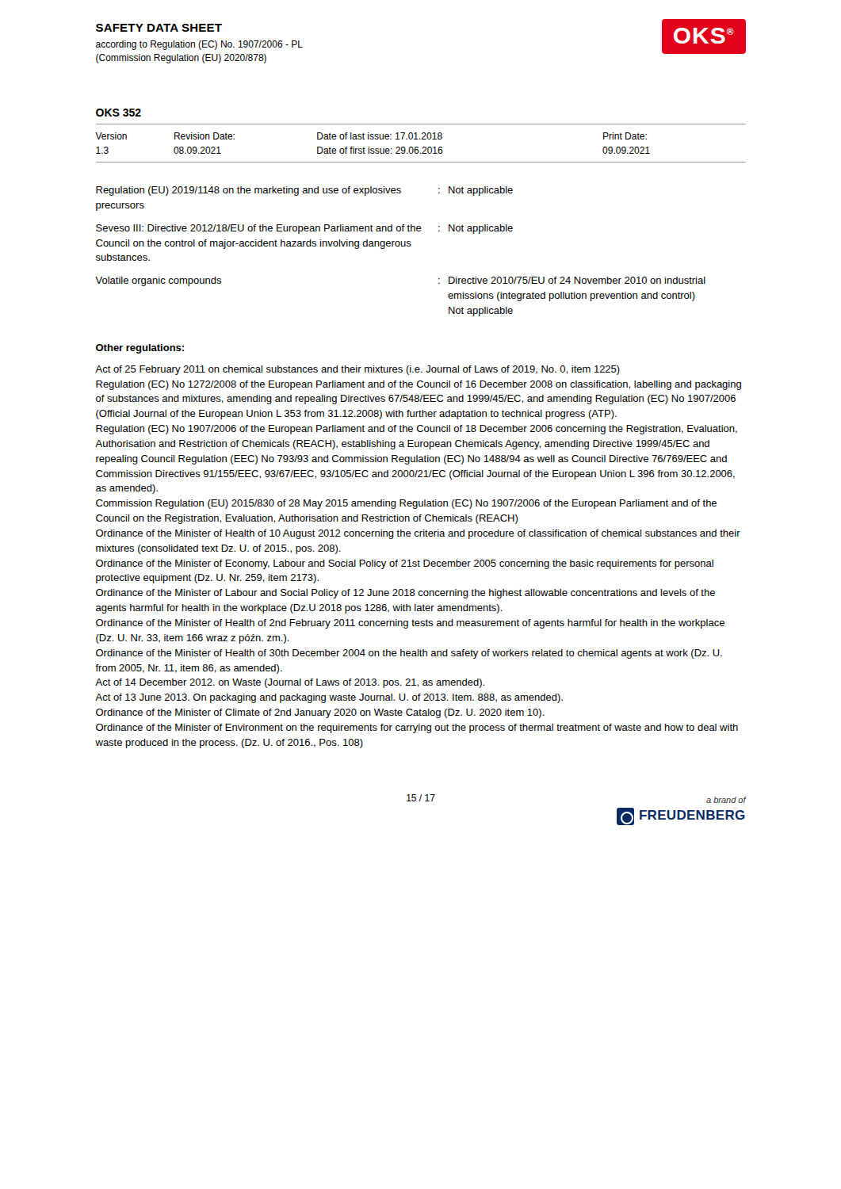SAFETY DATA SHEET
according to Regulation (EC) No. 1907/2006 - PL
(Commission Regulation (EU) 2020/878)
OKS®
OKS 352
| Version 1.3 | Revision Date: 08.09.2021 | Date of last issue: 17.01.2018 Date of first issue: 29.06.2016 | Print Date: 09.09.2021 |
| Regulation (EU) 2019/1148 on the marketing and use of explosives precursors | : | Not applicable |
| Seveso III: Directive 2012/18/EU of the European Parliament and of the Council on the control of major-accident hazards involving dangerous substances. | : | Not applicable |
| Volatile organic compounds | : | Directive 2010/75/EU of 24 November 2010 on industrial emissions (integrated pollution prevention and control) Not applicable |
Other regulations:
Act of 25 February 2011 on chemical substances and their mixtures (i.e. Journal of Laws of 2019, No. 0, item 1225)
Regulation (EC) No 1272/2008 of the European Parliament and of the Council of 16 December 2008 on classification, labelling and packaging of substances and mixtures, amending and repealing Directives 67/548/EEC and 1999/45/EC, and amending Regulation (EC) No 1907/2006 (Official Journal of the European Union L 353 from 31.12.2008) with further adaptation to technical progress (ATP).
Regulation (EC) No 1907/2006 of the European Parliament and of the Council of 18 December 2006 concerning the Registration, Evaluation, Authorisation and Restriction of Chemicals (REACH), establishing a European Chemicals Agency, amending Directive 1999/45/EC and repealing Council Regulation (EEC) No 793/93 and Commission Regulation (EC) No 1488/94 as well as Council Directive 76/769/EEC and Commission Directives 91/155/EEC, 93/67/EEC, 93/105/EC and 2000/21/EC (Official Journal of the European Union L 396 from 30.12.2006, as amended).
Commission Regulation (EU) 2015/830 of 28 May 2015 amending Regulation (EC) No 1907/2006 of the European Parliament and of the Council on the Registration, Evaluation, Authorisation and Restriction of Chemicals (REACH)
Ordinance of the Minister of Health of 10 August 2012 concerning the criteria and procedure of classification of chemical substances and their mixtures (consolidated text Dz. U. of 2015., pos. 208).
Ordinance of the Minister of Economy, Labour and Social Policy of 21st December 2005 concerning the basic requirements for personal protective equipment (Dz. U. Nr. 259, item 2173).
Ordinance of the Minister of Labour and Social Policy of 12 June 2018 concerning the highest allowable concentrations and levels of the agents harmful for health in the workplace (Dz.U 2018 pos 1286, with later amendments).
Ordinance of the Minister of Health of 2nd February 2011 concerning tests and measurement of agents harmful for health in the workplace (Dz. U. Nr. 33, item 166 wraz z późn. zm.).
Ordinance of the Minister of Health of 30th December 2004 on the health and safety of workers related to chemical agents at work (Dz. U. from 2005, Nr. 11, item 86, as amended).
Act of 14 December 2012. on Waste (Journal of Laws of 2013. pos. 21, as amended).
Act of 13 June 2013. On packaging and packaging waste Journal. U. of 2013. Item. 888, as amended).
Ordinance of the Minister of Climate of 2nd January 2020 on Waste Catalog (Dz. U. 2020 item 10).
Ordinance of the Minister of Environment on the requirements for carrying out the process of thermal treatment of waste and how to deal with waste produced in the process. (Dz. U. of 2016., Pos. 108)
15 / 17
a brand of
FREUDENBERG